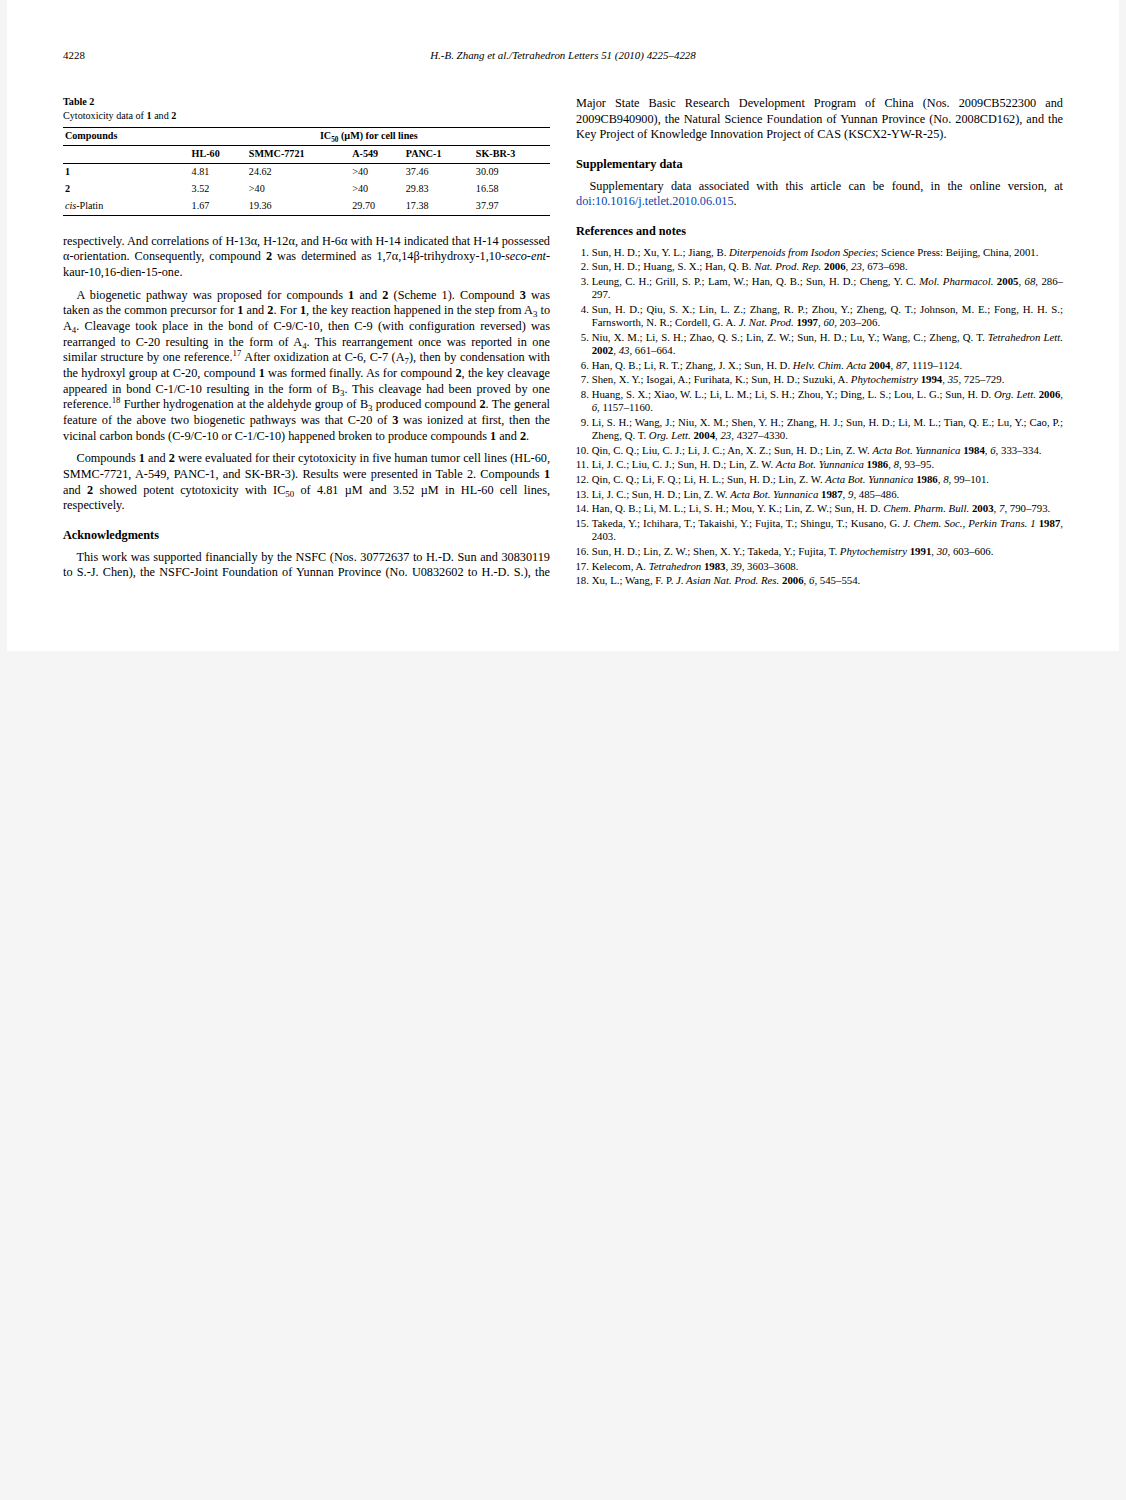4228 H.-B. Zhang et al./Tetrahedron Letters 51 (2010) 4225–4228
Table 2
Cytotoxicity data of 1 and 2
| Compounds | IC 50 (µM) for cell lines |
| --- | --- |
| | HL-60 | SMMC-7721 | A-549 | PANC-1 | SK-BR-3 |
| 1 | 4.81 | 24.62 | >40 | 37.46 | 30.09 |
| 2 | 3.52 | >40 | >40 | 29.83 | 16.58 |
| cis -Platin | 1.67 | 19.36 | 29.70 | 17.38 | 37.97 |
respectively. And correlations of H-13α, H-12α, and H-6α with H-14 indicated that H-14 possessed α-orientation. Consequently, compound 2 was determined as 1,7α,14β-trihydroxy-1,10-seco-ent-kaur-10,16-dien-15-one.
A biogenetic pathway was proposed for compounds 1 and 2 (Scheme 1). Compound 3 was taken as the common precursor for 1 and 2. For 1, the key reaction happened in the step from A3 to A4. Cleavage took place in the bond of C-9/C-10, then C-9 (with configuration reversed) was rearranged to C-20 resulting in the form of A4. This rearrangement once was reported in one similar structure by one reference.17 After oxidization at C-6, C-7 (A7), then by condensation with the hydroxyl group at C-20, compound 1 was formed finally. As for compound 2, the key cleavage appeared in bond C-1/C-10 resulting in the form of B3. This cleavage had been proved by one reference.18 Further hydrogenation at the aldehyde group of B3 produced compound 2. The general feature of the above two biogenetic pathways was that C-20 of 3 was ionized at first, then the vicinal carbon bonds (C-9/C-10 or C-1/C-10) happened broken to produce compounds 1 and 2.
Compounds 1 and 2 were evaluated for their cytotoxicity in five human tumor cell lines (HL-60, SMMC-7721, A-549, PANC-1, and SK-BR-3). Results were presented in Table 2. Compounds 1 and 2 showed potent cytotoxicity with IC50 of 4.81 µM and 3.52 µM in HL-60 cell lines, respectively.
Acknowledgments
This work was supported financially by the NSFC (Nos. 30772637 to H.-D. Sun and 30830119 to S.-J. Chen), the NSFC-Joint Foundation of Yunnan Province (No. U0832602 to H.-D. S.), the Major State Basic Research Development Program of China (Nos. 2009CB522300 and 2009CB940900), the Natural Science Foundation of Yunnan Province (No. 2008CD162), and the Key Project of Knowledge Innovation Project of CAS (KSCX2-YW-R-25).
Supplementary data
Supplementary data associated with this article can be found, in the online version, at doi:10.1016/j.tetlet.2010.06.015.
References and notes
Sun, H. D.; Xu, Y. L.; Jiang, B. Diterpenoids from Isodon Species; Science Press: Beijing, China, 2001.
Sun, H. D.; Huang, S. X.; Han, Q. B. Nat. Prod. Rep. 2006, 23, 673–698.
Leung, C. H.; Grill, S. P.; Lam, W.; Han, Q. B.; Sun, H. D.; Cheng, Y. C. Mol. Pharmacol. 2005, 68, 286–297.
Sun, H. D.; Qiu, S. X.; Lin, L. Z.; Zhang, R. P.; Zhou, Y.; Zheng, Q. T.; Johnson, M. E.; Fong, H. H. S.; Farnsworth, N. R.; Cordell, G. A. J. Nat. Prod. 1997, 60, 203–206.
Niu, X. M.; Li, S. H.; Zhao, Q. S.; Lin, Z. W.; Sun, H. D.; Lu, Y.; Wang, C.; Zheng, Q. T. Tetrahedron Lett. 2002, 43, 661–664.
Han, Q. B.; Li, R. T.; Zhang, J. X.; Sun, H. D. Helv. Chim. Acta 2004, 87, 1119–1124.
Shen, X. Y.; Isogai, A.; Furihata, K.; Sun, H. D.; Suzuki, A. Phytochemistry 1994, 35, 725–729.
Huang, S. X.; Xiao, W. L.; Li, L. M.; Li, S. H.; Zhou, Y.; Ding, L. S.; Lou, L. G.; Sun, H. D. Org. Lett. 2006, 6, 1157–1160.
Li, S. H.; Wang, J.; Niu, X. M.; Shen, Y. H.; Zhang, H. J.; Sun, H. D.; Li, M. L.; Tian, Q. E.; Lu, Y.; Cao, P.; Zheng, Q. T. Org. Lett. 2004, 23, 4327–4330.
Qin, C. Q.; Liu, C. J.; Li, J. C.; An, X. Z.; Sun, H. D.; Lin, Z. W. Acta Bot. Yunnanica 1984, 6, 333–334.
Li, J. C.; Liu, C. J.; Sun, H. D.; Lin, Z. W. Acta Bot. Yunnanica 1986, 8, 93–95.
Qin, C. Q.; Li, F. Q.; Li, H. L.; Sun, H. D.; Lin, Z. W. Acta Bot. Yunnanica 1986, 8, 99–101.
Li, J. C.; Sun, H. D.; Lin, Z. W. Acta Bot. Yunnanica 1987, 9, 485–486.
Han, Q. B.; Li, M. L.; Li, S. H.; Mou, Y. K.; Lin, Z. W.; Sun, H. D. Chem. Pharm. Bull. 2003, 7, 790–793.
Takeda, Y.; Ichihara, T.; Takaishi, Y.; Fujita, T.; Shingu, T.; Kusano, G. J. Chem. Soc., Perkin Trans. 1 1987, 2403.
Sun, H. D.; Lin, Z. W.; Shen, X. Y.; Takeda, Y.; Fujita, T. Phytochemistry 1991, 30, 603–606.
Kelecom, A. Tetrahedron 1983, 39, 3603–3608.
Xu, L.; Wang, F. P. J. Asian Nat. Prod. Res. 2006, 6, 545–554.